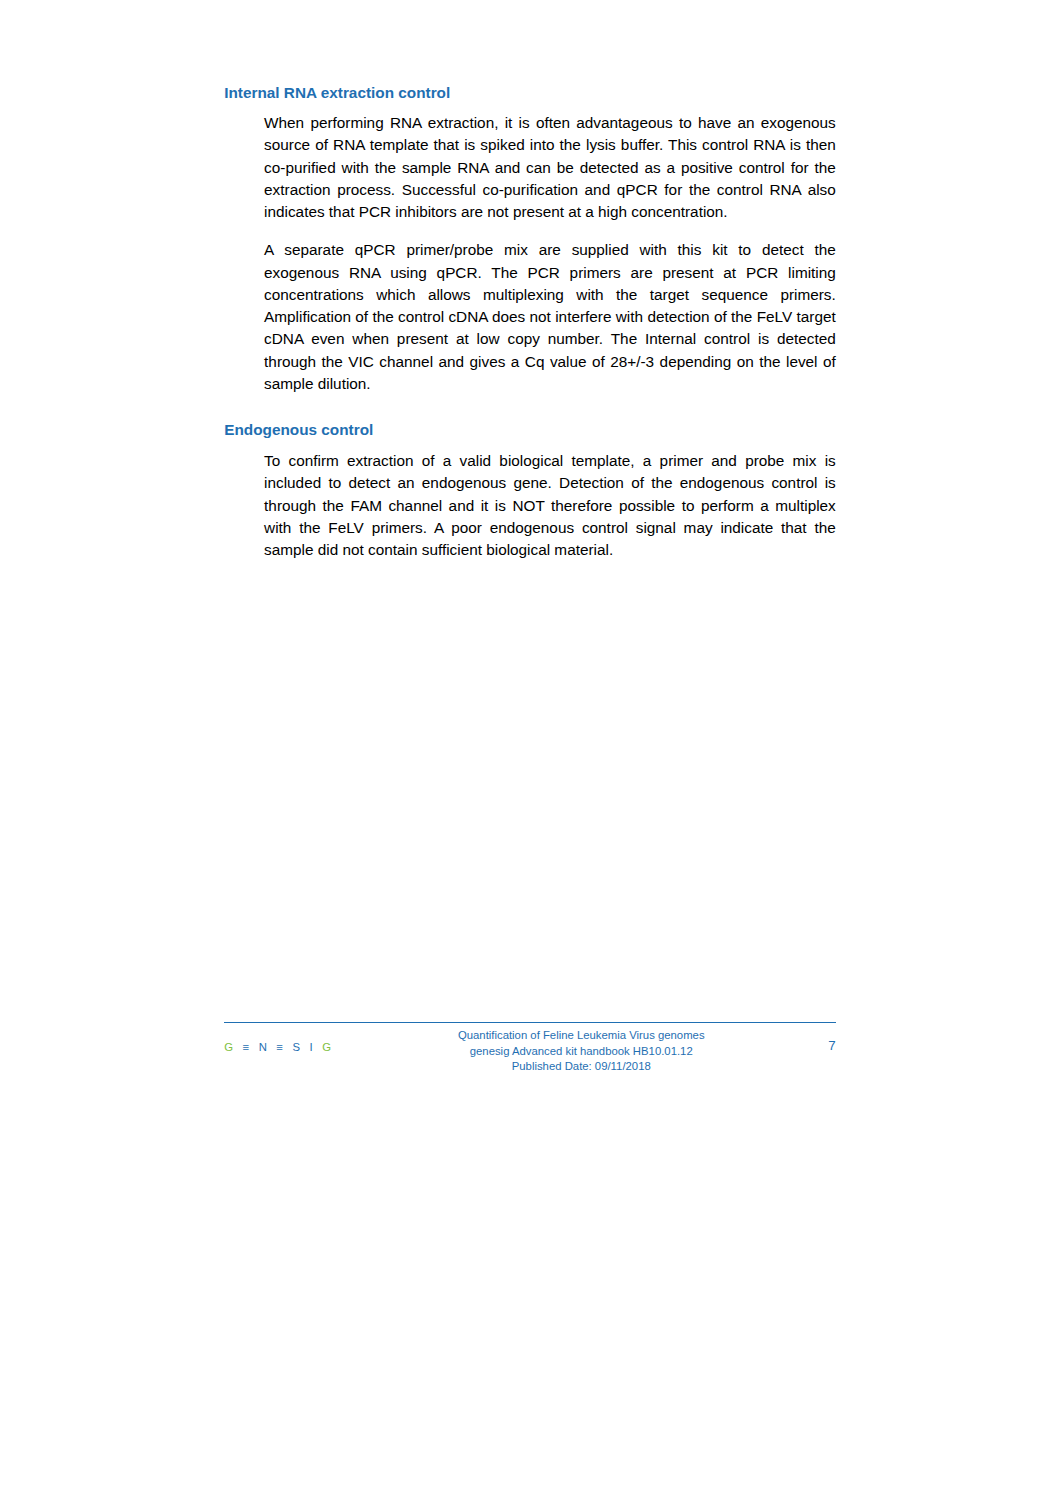Internal RNA extraction control
When performing RNA extraction, it is often advantageous to have an exogenous source of RNA template that is spiked into the lysis buffer. This control RNA is then co-purified with the sample RNA and can be detected as a positive control for the extraction process. Successful co-purification and qPCR for the control RNA also indicates that PCR inhibitors are not present at a high concentration.
A separate qPCR primer/probe mix are supplied with this kit to detect the exogenous RNA using qPCR. The PCR primers are present at PCR limiting concentrations which allows multiplexing with the target sequence primers. Amplification of the control cDNA does not interfere with detection of the FeLV target cDNA even when present at low copy number. The Internal control is detected through the VIC channel and gives a Cq value of 28+/-3 depending on the level of sample dilution.
Endogenous control
To confirm extraction of a valid biological template, a primer and probe mix is included to detect an endogenous gene. Detection of the endogenous control is through the FAM channel and it is NOT therefore possible to perform a multiplex with the FeLV primers. A poor endogenous control signal may indicate that the sample did not contain sufficient biological material.
G ≡ N ≡ S I G
Quantification of Feline Leukemia Virus genomes
genesig Advanced kit handbook HB10.01.12
Published Date: 09/11/2018
7